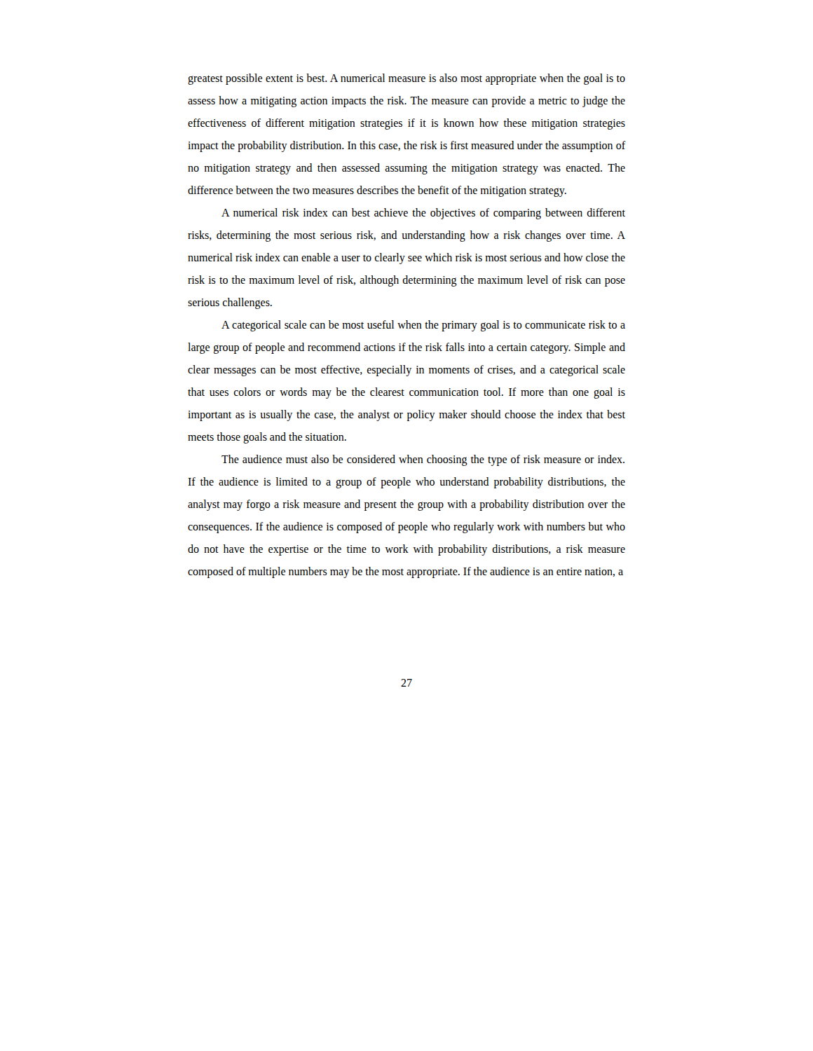greatest possible extent is best. A numerical measure is also most appropriate when the goal is to assess how a mitigating action impacts the risk. The measure can provide a metric to judge the effectiveness of different mitigation strategies if it is known how these mitigation strategies impact the probability distribution. In this case, the risk is first measured under the assumption of no mitigation strategy and then assessed assuming the mitigation strategy was enacted. The difference between the two measures describes the benefit of the mitigation strategy.
A numerical risk index can best achieve the objectives of comparing between different risks, determining the most serious risk, and understanding how a risk changes over time. A numerical risk index can enable a user to clearly see which risk is most serious and how close the risk is to the maximum level of risk, although determining the maximum level of risk can pose serious challenges.
A categorical scale can be most useful when the primary goal is to communicate risk to a large group of people and recommend actions if the risk falls into a certain category. Simple and clear messages can be most effective, especially in moments of crises, and a categorical scale that uses colors or words may be the clearest communication tool. If more than one goal is important as is usually the case, the analyst or policy maker should choose the index that best meets those goals and the situation.
The audience must also be considered when choosing the type of risk measure or index. If the audience is limited to a group of people who understand probability distributions, the analyst may forgo a risk measure and present the group with a probability distribution over the consequences. If the audience is composed of people who regularly work with numbers but who do not have the expertise or the time to work with probability distributions, a risk measure composed of multiple numbers may be the most appropriate. If the audience is an entire nation, a
27